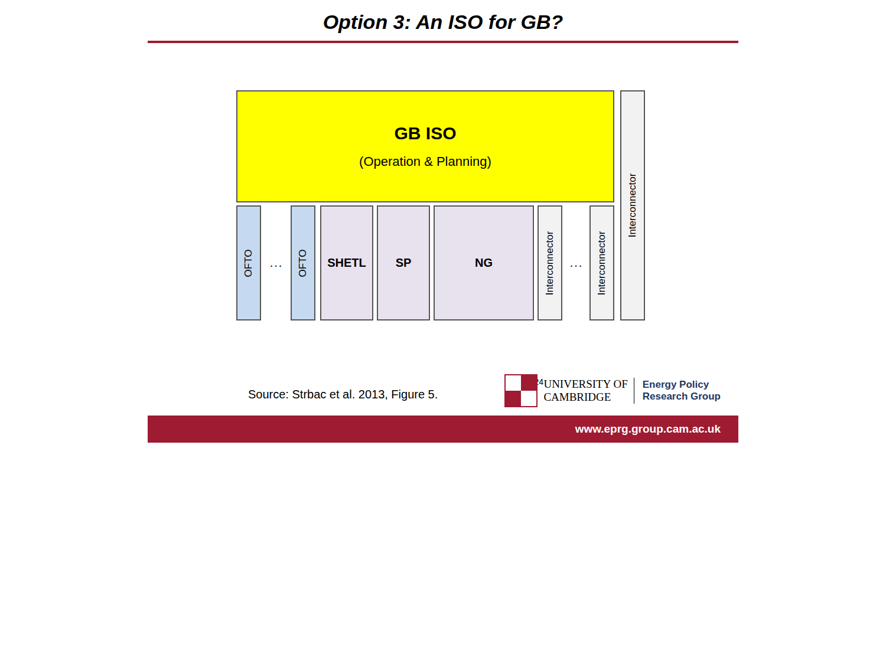Option 3: An ISO for GB?
GB ISO
(Operation & Planning)
Interconnector
OFTO
...
OFTO
SHETL
SP
NG
Interconnector
...
Interconnector
Source: Strbac et al. 2013, Figure 5.
24
UNIVERSITY OF
CAMBRIDGE
Energy Policy
Research Group
www.eprg.group.cam.ac.uk